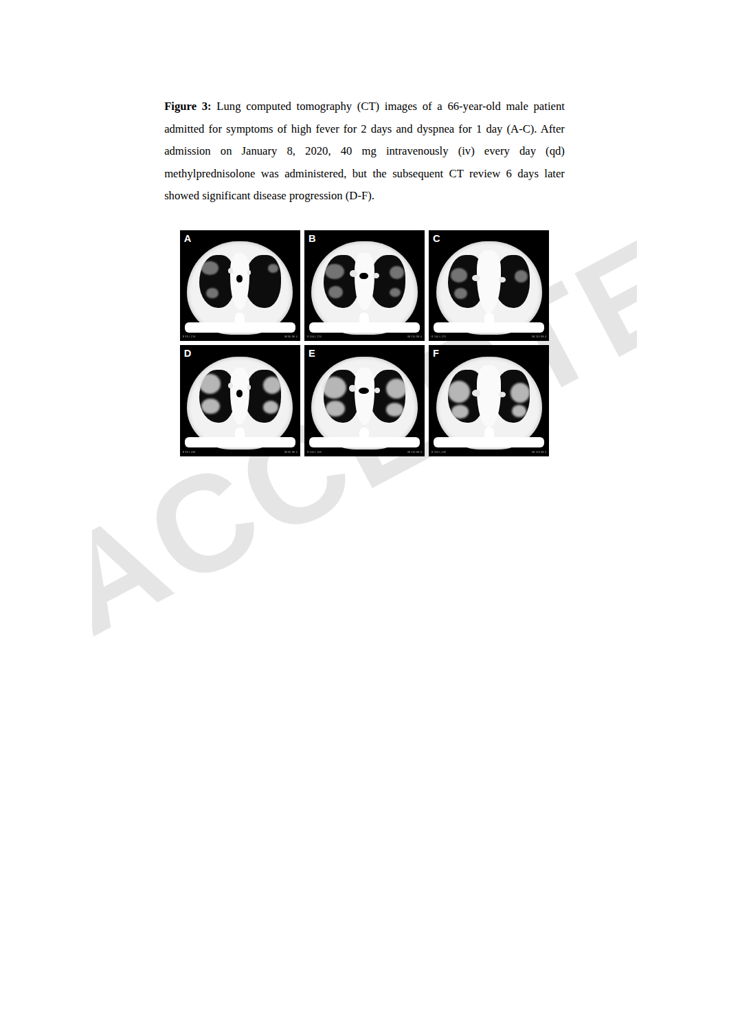ACCEPTED
Figure 3: Lung computed tomography (CT) images of a 66-year-old male patient admitted for symptoms of high fever for 2 days and dyspnea for 1 day (A-C). After admission on January 8, 2020, 40 mg intravenously (iv) every day (qd) methylprednisolone was administered, but the subsequent CT review 6 days later showed significant disease progression (D-F).
A
R 93 L 274 IM 90 SE 4
B
R 104 L 274 IM 110 SE 4
C
R 100 L 274 IM 135 SE 4
D
R 93 L 249 IM 90 SE 4
E
R 100 L 249 IM 110 SE 4
F
R 120 L 249 IM 135 SE 4